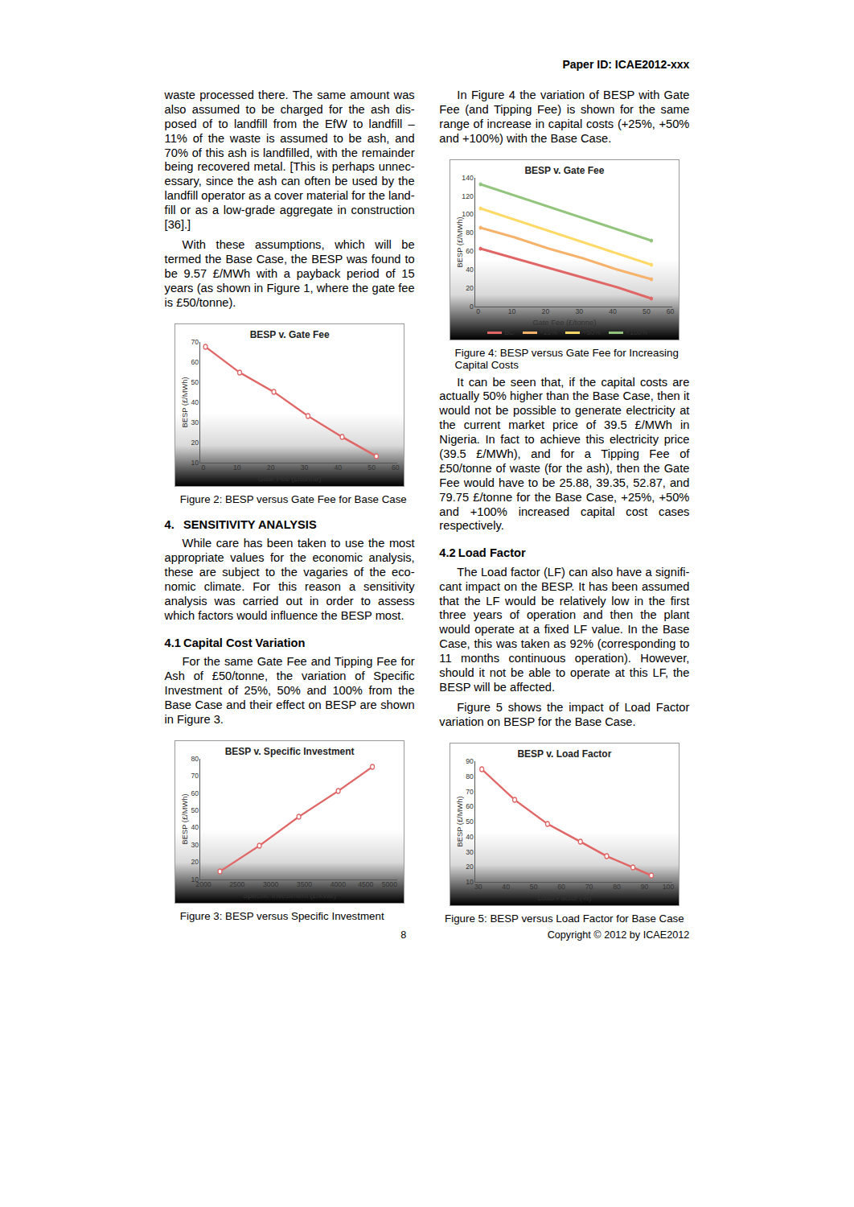Paper ID: ICAE2012-xxx
waste processed there. The same amount was also assumed to be charged for the ash disposed of to landfill from the EfW to landfill – 11% of the waste is assumed to be ash, and 70% of this ash is landfilled, with the remainder being recovered metal. [This is perhaps unnecessary, since the ash can often be used by the landfill operator as a cover material for the landfill or as a low-grade aggregate in construction [36].]
With these assumptions, which will be termed the Base Case, the BESP was found to be 9.57 £/MWh with a payback period of 15 years (as shown in Figure 1, where the gate fee is £50/tonne).
BESP v. Gate Fee
70 60 50 40 30 20 10
BESP (£/MWh)
0 10 20 30 40 50 60
Gate Fee (£/tonne)
Figure 2: BESP versus Gate Fee for Base Case
4. SENSITIVITY ANALYSIS
While care has been taken to use the most appropriate values for the economic analysis, these are subject to the vagaries of the economic climate. For this reason a sensitivity analysis was carried out in order to assess which factors would influence the BESP most.
4.1 Capital Cost Variation
For the same Gate Fee and Tipping Fee for Ash of £50/tonne, the variation of Specific Investment of 25%, 50% and 100% from the Base Case and their effect on BESP are shown in Figure 3.
BESP v. Specific Investment
80 70 60 50 40 30 20 10
BESP (£/MWh)
2000 2500 3000 3500 4000 4500 5000
Specific Investment (£/kWe)
Figure 3: BESP versus Specific Investment
In Figure 4 the variation of BESP with Gate Fee (and Tipping Fee) is shown for the same range of increase in capital costs (+25%, +50% and +100%) with the Base Case.
BESP v. Gate Fee
140 120 100 80 60 40 20 0
BESP (£/MWh)
0 10 20 30 40 50 60
Gate Fee (£/tonne)
BC +25% +50% +100%
Figure 4: BESP versus Gate Fee for Increasing Capital Costs
It can be seen that, if the capital costs are actually 50% higher than the Base Case, then it would not be possible to generate electricity at the current market price of 39.5 £/MWh in Nigeria. In fact to achieve this electricity price (39.5 £/MWh), and for a Tipping Fee of £50/tonne of waste (for the ash), then the Gate Fee would have to be 25.88, 39.35, 52.87, and 79.75 £/tonne for the Base Case, +25%, +50% and +100% increased capital cost cases respectively.
4.2 Load Factor
The Load factor (LF) can also have a significant impact on the BESP. It has been assumed that the LF would be relatively low in the first three years of operation and then the plant would operate at a fixed LF value. In the Base Case, this was taken as 92% (corresponding to 11 months continuous operation). However, should it not be able to operate at this LF, the BESP will be affected.
Figure 5 shows the impact of Load Factor variation on BESP for the Base Case.
BESP v. Load Factor
90 80 70 60 50 40 30 20 10
BESP (£/MWh)
30 40 50 60 70 80 90 100
Load Factor (%)
Figure 5: BESP versus Load Factor for Base Case
8 Copyright © 2012 by ICAE2012